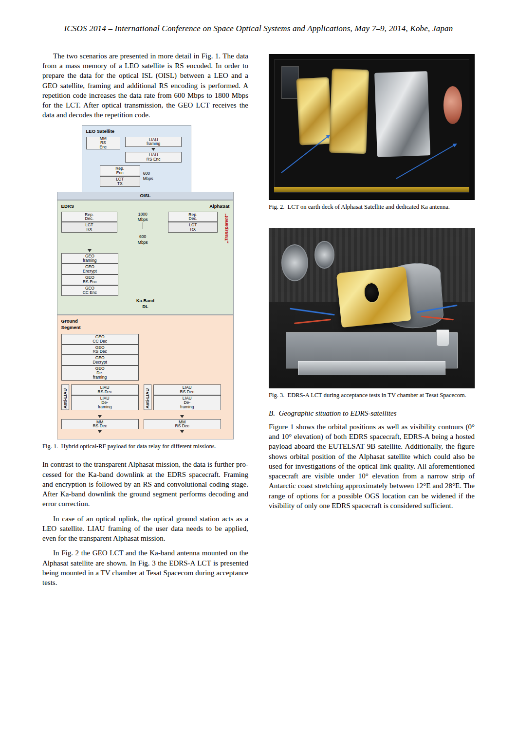ICSOS 2014 – International Conference on Space Optical Systems and Applications, May 7–9, 2014, Kobe, Japan
The two scenarios are presented in more detail in Fig. 1. The data from a mass memory of a LEO satellite is RS encoded. In order to prepare the data for the optical ISL (OISL) between a LEO and a GEO satellite, framing and additional RS encoding is performed. A repetition code increases the data rate from 600 Mbps to 1800 Mbps for the LCT. After optical transmission, the GEO LCT receives the data and decodes the repetition code.
LEO Satellite
MM
RS
Enc
LIAU
framing
LIAU
RS Enc
Rep.
Enc
LCT
TX
600
Mbps
OISL
EDRS AlphaSat
Rep.
Dec.
LCT
RX
1800
Mbps
600
Mbps
Rep.
Dec.
LCT
RX
„Transparent“
GEO
framing
GEO
Encrypt
GEO
RS Enc
GEO
CC Enc
Ka-Band
DL
Ground
Segment
GEO
CC Dec
GEO
RS Dec
GEO
Decrypt
GEO
De-
framing
Anti-LIAU
LIAU
RS Dec
LIAU
De-
framing
Anti-LIAU
LIAU
RS Dec
LIAU
De-
framing
MM
RS Dec
MM
RS Dec
Fig. 1. Hybrid optical-RF payload for data relay for different missions.
In contrast to the transparent Alphasat mission, the data is further processed for the Ka-band downlink at the EDRS spacecraft. Framing and encryption is followed by an RS and convolutional coding stage. After Ka-band downlink the ground segment performs decoding and error correction.
In case of an optical uplink, the optical ground station acts as a LEO satellite. LIAU framing of the user data needs to be applied, even for the transparent Alphasat mission.
In Fig. 2 the GEO LCT and the Ka-band antenna mounted on the Alphasat satellite are shown. In Fig. 3 the EDRS-A LCT is presented being mounted in a TV chamber at Tesat Spacecom during acceptance tests.
Fig. 2. LCT on earth deck of Alphasat Satellite and dedicated Ka antenna.
Fig. 3. EDRS-A LCT during acceptance tests in TV chamber at Tesat Spacecom.
B. Geographic situation to EDRS-satellites
Figure 1 shows the orbital positions as well as visibility contours (0° and 10° elevation) of both EDRS spacecraft, EDRS-A being a hosted payload aboard the EUTELSAT 9B satellite. Additionally, the figure shows orbital position of the Alphasat satellite which could also be used for investigations of the optical link quality. All aforementioned spacecraft are visible under 10° elevation from a narrow strip of Antarctic coast stretching approximately between 12°E and 28°E. The range of options for a possible OGS location can be widened if the visibility of only one EDRS spacecraft is considered sufficient.